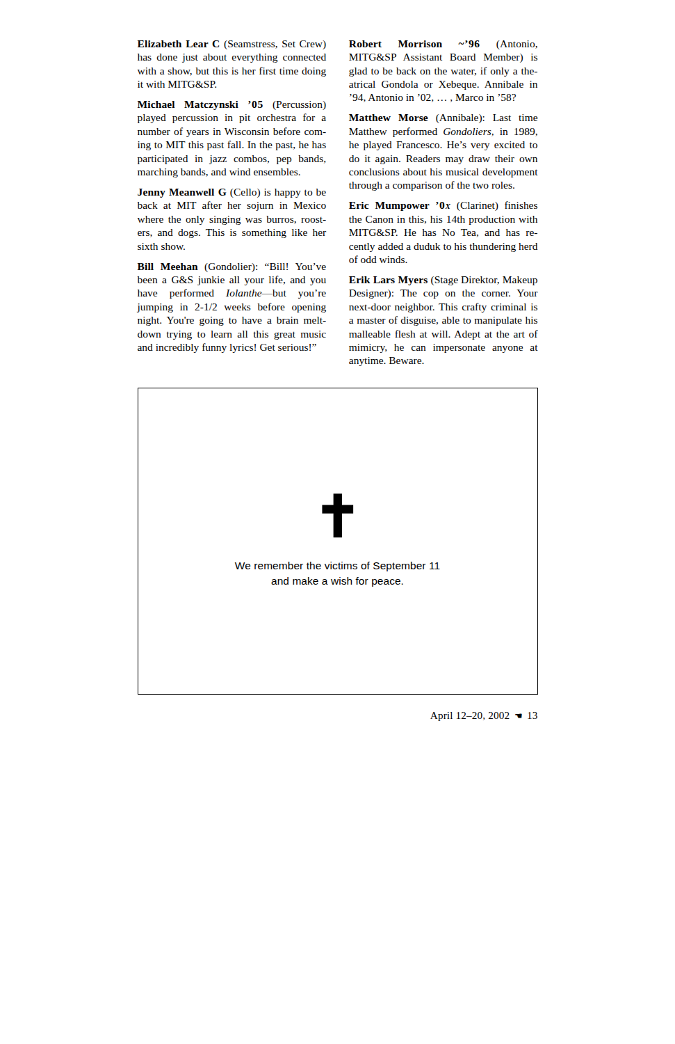Elizabeth Lear C (Seamstress, Set Crew) has done just about everything connected with a show, but this is her first time doing it with MITG&SP.
Michael Matczynski ’05 (Percussion) played percussion in pit orchestra for a number of years in Wisconsin before coming to MIT this past fall. In the past, he has participated in jazz combos, pep bands, marching bands, and wind ensembles.
Jenny Meanwell G (Cello) is happy to be back at MIT after her sojurn in Mexico where the only singing was burros, roosters, and dogs. This is something like her sixth show.
Bill Meehan (Gondolier): “Bill! You’ve been a G&S junkie all your life, and you have performed Iolanthe—but you’re jumping in 2-1/2 weeks before opening night. You're going to have a brain meltdown trying to learn all this great music and incredibly funny lyrics! Get serious!”
Robert Morrison ~’96 (Antonio, MITG&SP Assistant Board Member) is glad to be back on the water, if only a theatrical Gondola or Xebeque. Annibale in ’94, Antonio in ’02, … , Marco in ’58?
Matthew Morse (Annibale): Last time Matthew performed Gondoliers, in 1989, he played Francesco. He’s very excited to do it again. Readers may draw their own conclusions about his musical development through a comparison of the two roles.
Eric Mumpower ’0x (Clarinet) finishes the Canon in this, his 14th production with MITG&SP. He has No Tea, and has recently added a duduk to his thundering herd of odd winds.
Erik Lars Myers (Stage Direktor, Makeup Designer): The cop on the corner. Your next-door neighbor. This crafty criminal is a master of disguise, able to manipulate his malleable flesh at will. Adept at the art of mimicry, he can impersonate anyone at anytime. Beware.
✝
We remember the victims of September 11
and make a wish for peace.
April 12–20, 2002 ☚ 13